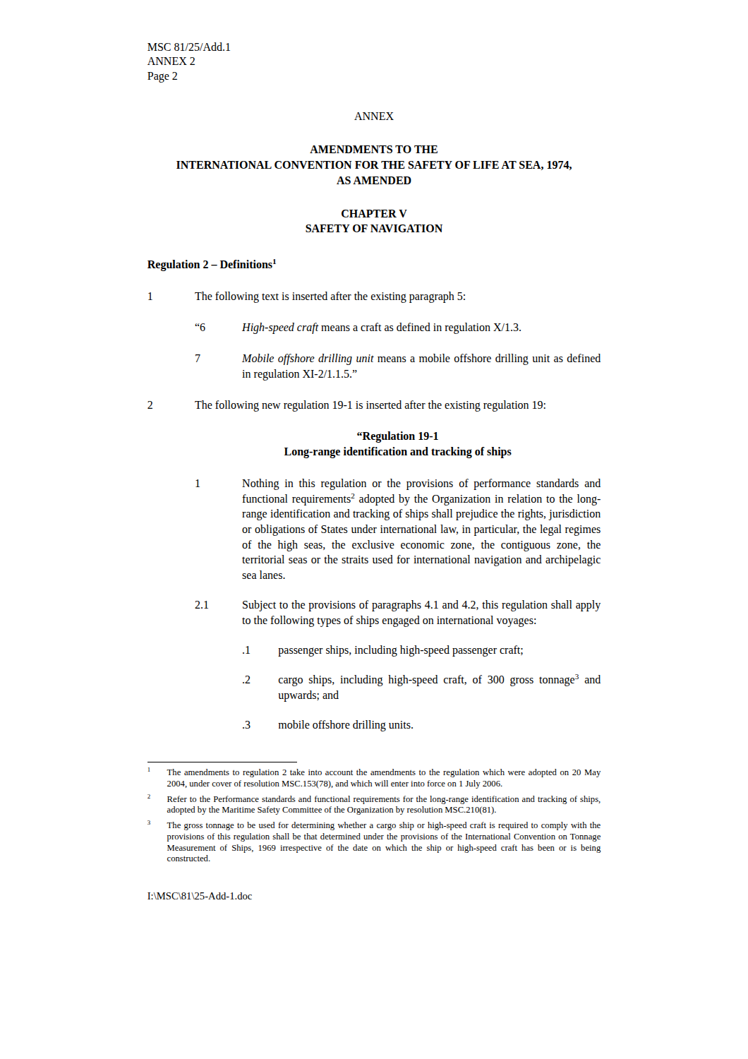MSC 81/25/Add.1
ANNEX 2
Page 2
ANNEX
AMENDMENTS TO THE
INTERNATIONAL CONVENTION FOR THE SAFETY OF LIFE AT SEA, 1974,
AS AMENDED
CHAPTER V
SAFETY OF NAVIGATION
Regulation 2 – Definitions1
1
The following text is inserted after the existing paragraph 5:
“6
High-speed craft means a craft as defined in regulation X/1.3.
7
Mobile offshore drilling unit means a mobile offshore drilling unit as defined in regulation XI-2/1.1.5.”
2
The following new regulation 19-1 is inserted after the existing regulation 19:
“Regulation 19-1
Long-range identification and tracking of ships
1
Nothing in this regulation or the provisions of performance standards and functional requirements2 adopted by the Organization in relation to the long-range identification and tracking of ships shall prejudice the rights, jurisdiction or obligations of States under international law, in particular, the legal regimes of the high seas, the exclusive economic zone, the contiguous zone, the territorial seas or the straits used for international navigation and archipelagic sea lanes.
2.1
Subject to the provisions of paragraphs 4.1 and 4.2, this regulation shall apply to the following types of ships engaged on international voyages:
.1
passenger ships, including high-speed passenger craft;
.2
cargo ships, including high-speed craft, of 300 gross tonnage3 and upwards; and
.3
mobile offshore drilling units.
1
The amendments to regulation 2 take into account the amendments to the regulation which were adopted on 20 May 2004, under cover of resolution MSC.153(78), and which will enter into force on 1 July 2006.
2
Refer to the Performance standards and functional requirements for the long-range identification and tracking of ships, adopted by the Maritime Safety Committee of the Organization by resolution MSC.210(81).
3
The gross tonnage to be used for determining whether a cargo ship or high-speed craft is required to comply with the provisions of this regulation shall be that determined under the provisions of the International Convention on Tonnage Measurement of Ships, 1969 irrespective of the date on which the ship or high-speed craft has been or is being constructed.
I:\MSC\81\25-Add-1.doc